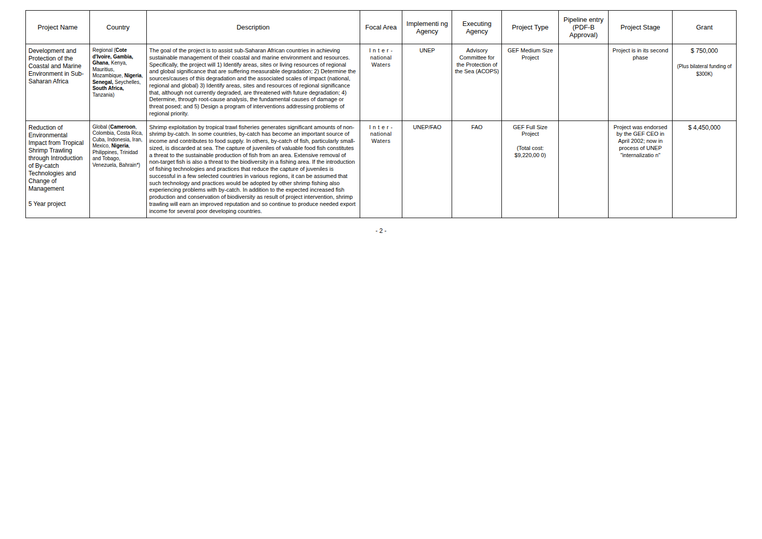| Project Name | Country | Description | Focal Area | Implementi ng Agency | Executing Agency | Project Type | Pipeline entry (PDF-B Approval) | Project Stage | Grant |
| --- | --- | --- | --- | --- | --- | --- | --- | --- | --- |
| Development and Protection of the Coastal and Marine Environment in Sub-Saharan Africa | Regional ( Cote d'Ivoire, Gambia, Ghana , Kenya, Mauritius, Mozambique, Nigeria , Senegal, Seychelles, South Africa, Tanzania) | The goal of the project is to assist sub-Saharan African countries in achieving sustainable management of their coastal and marine environment and resources. Specifically, the project will 1) Identify areas, sites or living resources of regional and global significance that are suffering measurable degradation; 2) Determine the sources/causes of this degradation and the associated scales of impact (national, regional and global) 3) Identify areas, sites and resources of regional significance that, although not currently degraded, are threatened with future degradation; 4) Determine, through root-cause analysis, the fundamental causes of damage or threat posed; and 5) Design a program of interventions addressing problems of regional priority. | I n t e r - national Waters | UNEP | Advisory Committee for the Protection of the Sea (ACOPS) | GEF Medium Size Project | | Project is in its second phase | $ 750,000 (Plus bilateral funding of $300K) |
| Reduction of Environmental Impact from Tropical Shrimp Trawling through Introduction of By-catch Technologies and Change of Management 5 Year project | Global ( Cameroon , Colombia, Costa Rica, Cuba, Indonesia, Iran, Mexico, Nigeria , Philippines, Trinidad and Tobago, Venezuela, Bahrain*) | Shrimp exploitation by tropical trawl fisheries generates significant amounts of non-shrimp by-catch. In some countries, by-catch has become an important source of income and contributes to food supply. In others, by-catch of fish, particularly small-sized, is discarded at sea. The capture of juveniles of valuable food fish constitutes a threat to the sustainable production of fish from an area. Extensive removal of non-target fish is also a threat to the biodiversity in a fishing area. If the introduction of fishing technologies and practices that reduce the capture of juveniles is successful in a few selected countries in various regions, it can be assumed that such technology and practices would be adopted by other shrimp fishing also experiencing problems with by-catch. In addition to the expected increased fish production and conservation of biodiversity as result of project intervention, shrimp trawling will earn an improved reputation and so continue to produce needed export income for several poor developing countries. | I n t e r - national Waters | UNEP/FAO | FAO | GEF Full Size Project (Total cost: $9,220,00 0) | | Project was endorsed by the GEF CEO in April 2002; now in process of UNEP "internalizatio n" | $ 4,450,000 |
- 2 -